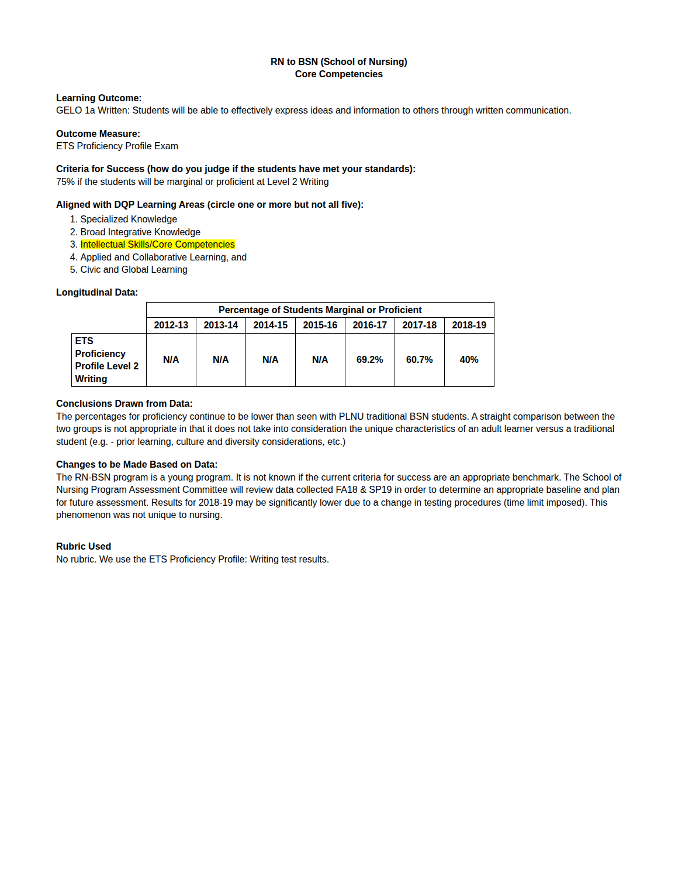RN to BSN (School of Nursing)
Core Competencies
Learning Outcome:
GELO 1a Written: Students will be able to effectively express ideas and information to others through written communication.
Outcome Measure:
ETS Proficiency Profile Exam
Criteria for Success (how do you judge if the students have met your standards):
75% if the students will be marginal or proficient at Level 2 Writing
Aligned with DQP Learning Areas (circle one or more but not all five):
Specialized Knowledge
Broad Integrative Knowledge
Intellectual Skills/Core Competencies
Applied and Collaborative Learning, and
Civic and Global Learning
Longitudinal Data:
| | Percentage of Students Marginal or Proficient |
| | 2012-13 | 2013-14 | 2014-15 | 2015-16 | 2016-17 | 2017-18 | 2018-19 |
| ETS Proficiency Profile Level 2 Writing | N/A | N/A | N/A | N/A | 69.2% | 60.7% | 40% |
Conclusions Drawn from Data:
The percentages for proficiency continue to be lower than seen with PLNU traditional BSN students. A straight comparison between the two groups is not appropriate in that it does not take into consideration the unique characteristics of an adult learner versus a traditional student (e.g. - prior learning, culture and diversity considerations, etc.)
Changes to be Made Based on Data:
The RN-BSN program is a young program. It is not known if the current criteria for success are an appropriate benchmark. The School of Nursing Program Assessment Committee will review data collected FA18 & SP19 in order to determine an appropriate baseline and plan for future assessment. Results for 2018-19 may be significantly lower due to a change in testing procedures (time limit imposed). This phenomenon was not unique to nursing.
Rubric Used
No rubric. We use the ETS Proficiency Profile: Writing test results.